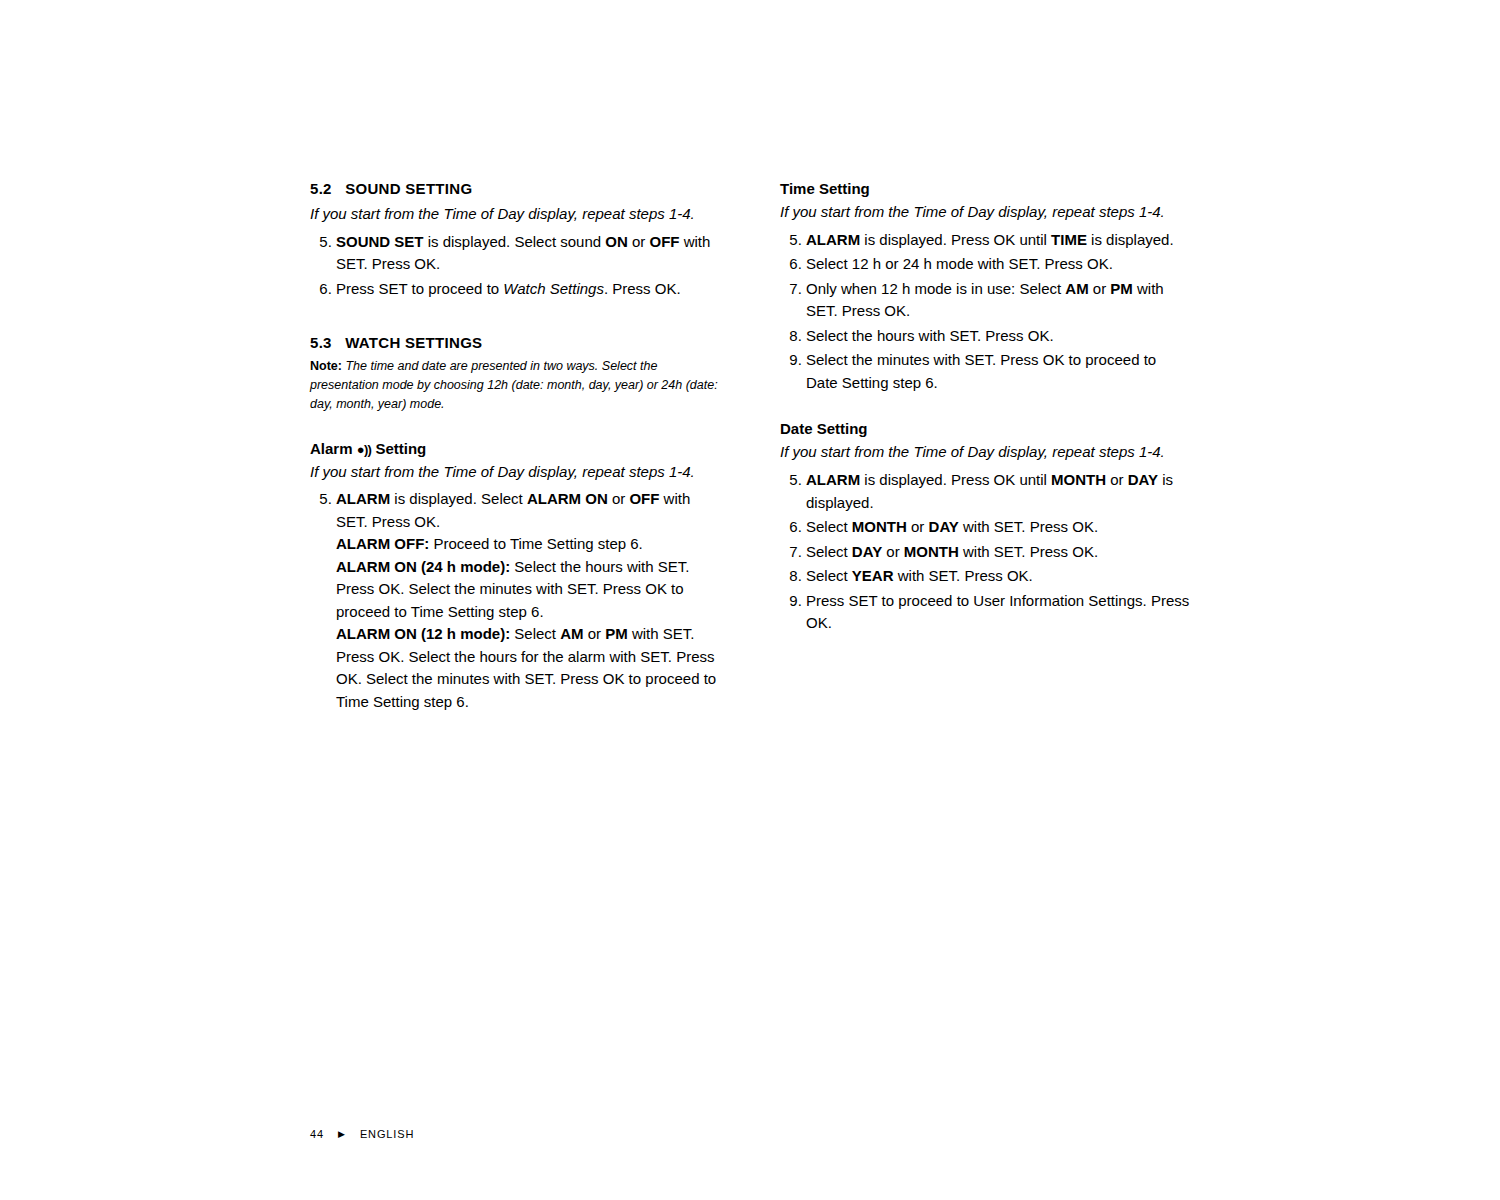5.2 SOUND SETTING
If you start from the Time of Day display, repeat steps 1-4.
SOUND SET is displayed. Select sound ON or OFF with SET. Press OK.
Press SET to proceed to Watch Settings. Press OK.
5.3 WATCH SETTINGS
Note: The time and date are presented in two ways. Select the presentation mode by choosing 12h (date: month, day, year) or 24h (date: day, month, year) mode.
Alarm ●)) Setting
If you start from the Time of Day display, repeat steps 1-4.
ALARM is displayed. Select ALARM ON or OFF with SET. Press OK.
ALARM OFF: Proceed to Time Setting step 6.
ALARM ON (24 h mode): Select the hours with SET. Press OK. Select the minutes with SET. Press OK to proceed to Time Setting step 6.
ALARM ON (12 h mode): Select AM or PM with SET. Press OK. Select the hours for the alarm with SET. Press OK. Select the minutes with SET. Press OK to proceed to Time Setting step 6.
Time Setting
If you start from the Time of Day display, repeat steps 1-4.
ALARM is displayed. Press OK until TIME is displayed.
Select 12 h or 24 h mode with SET. Press OK.
Only when 12 h mode is in use: Select AM or PM with SET. Press OK.
Select the hours with SET. Press OK.
Select the minutes with SET. Press OK to proceed to Date Setting step 6.
Date Setting
If you start from the Time of Day display, repeat steps 1-4.
ALARM is displayed. Press OK until MONTH or DAY is displayed.
Select MONTH or DAY with SET. Press OK.
Select DAY or MONTH with SET. Press OK.
Select YEAR with SET. Press OK.
Press SET to proceed to User Information Settings. Press OK.
44 ▶ ENGLISH